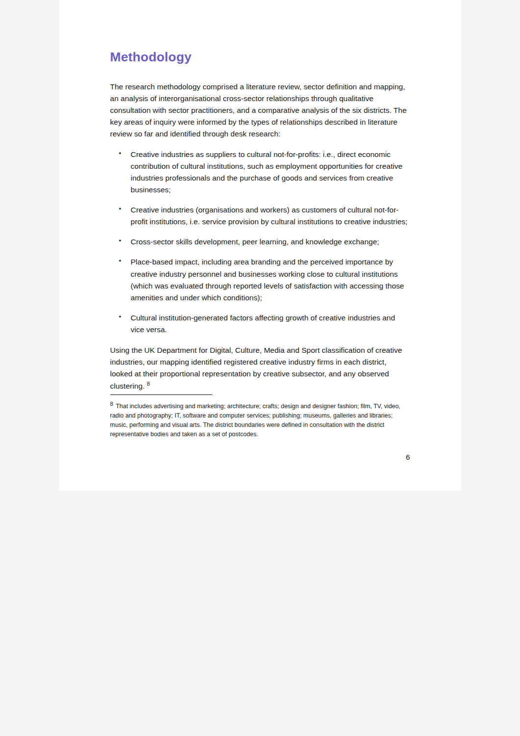Methodology
The research methodology comprised a literature review, sector definition and mapping, an analysis of interorganisational cross-sector relationships through qualitative consultation with sector practitioners, and a comparative analysis of the six districts. The key areas of inquiry were informed by the types of relationships described in literature review so far and identified through desk research:
Creative industries as suppliers to cultural not-for-profits: i.e., direct economic contribution of cultural institutions, such as employment opportunities for creative industries professionals and the purchase of goods and services from creative businesses;
Creative industries (organisations and workers) as customers of cultural not-for-profit institutions, i.e. service provision by cultural institutions to creative industries;
Cross-sector skills development, peer learning, and knowledge exchange;
Place-based impact, including area branding and the perceived importance by creative industry personnel and businesses working close to cultural institutions (which was evaluated through reported levels of satisfaction with accessing those amenities and under which conditions);
Cultural institution-generated factors affecting growth of creative industries and vice versa.
Using the UK Department for Digital, Culture, Media and Sport classification of creative industries, our mapping identified registered creative industry firms in each district, looked at their proportional representation by creative subsector, and any observed clustering. 8
8 That includes advertising and marketing; architecture; crafts; design and designer fashion; film, TV, video, radio and photography; IT, software and computer services; publishing; museums, galleries and libraries; music, performing and visual arts. The district boundaries were defined in consultation with the district representative bodies and taken as a set of postcodes.
6